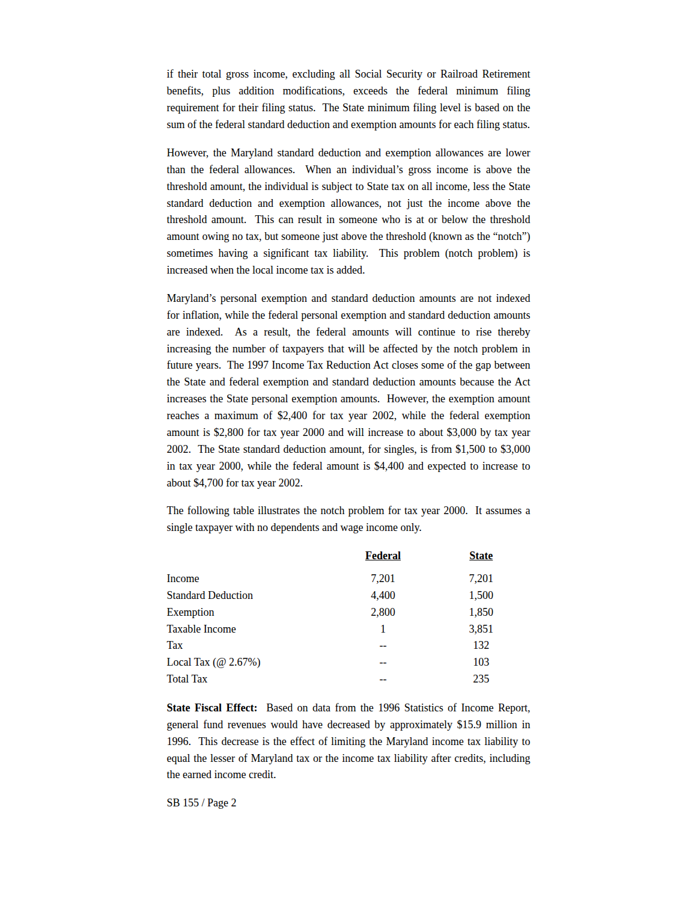if their total gross income, excluding all Social Security or Railroad Retirement benefits, plus addition modifications, exceeds the federal minimum filing requirement for their filing status. The State minimum filing level is based on the sum of the federal standard deduction and exemption amounts for each filing status.
However, the Maryland standard deduction and exemption allowances are lower than the federal allowances. When an individual’s gross income is above the threshold amount, the individual is subject to State tax on all income, less the State standard deduction and exemption allowances, not just the income above the threshold amount. This can result in someone who is at or below the threshold amount owing no tax, but someone just above the threshold (known as the “notch”) sometimes having a significant tax liability. This problem (notch problem) is increased when the local income tax is added.
Maryland’s personal exemption and standard deduction amounts are not indexed for inflation, while the federal personal exemption and standard deduction amounts are indexed. As a result, the federal amounts will continue to rise thereby increasing the number of taxpayers that will be affected by the notch problem in future years. The 1997 Income Tax Reduction Act closes some of the gap between the State and federal exemption and standard deduction amounts because the Act increases the State personal exemption amounts. However, the exemption amount reaches a maximum of $2,400 for tax year 2002, while the federal exemption amount is $2,800 for tax year 2000 and will increase to about $3,000 by tax year 2002. The State standard deduction amount, for singles, is from $1,500 to $3,000 in tax year 2000, while the federal amount is $4,400 and expected to increase to about $4,700 for tax year 2002.
The following table illustrates the notch problem for tax year 2000. It assumes a single taxpayer with no dependents and wage income only.
| | Federal | State |
| Income | 7,201 | 7,201 |
| Standard Deduction | 4,400 | 1,500 |
| Exemption | 2,800 | 1,850 |
| Taxable Income | 1 | 3,851 |
| Tax | -- | 132 |
| Local Tax (@ 2.67%) | -- | 103 |
| Total Tax | -- | 235 |
State Fiscal Effect: Based on data from the 1996 Statistics of Income Report, general fund revenues would have decreased by approximately $15.9 million in 1996. This decrease is the effect of limiting the Maryland income tax liability to equal the lesser of Maryland tax or the income tax liability after credits, including the earned income credit.
SB 155 / Page 2